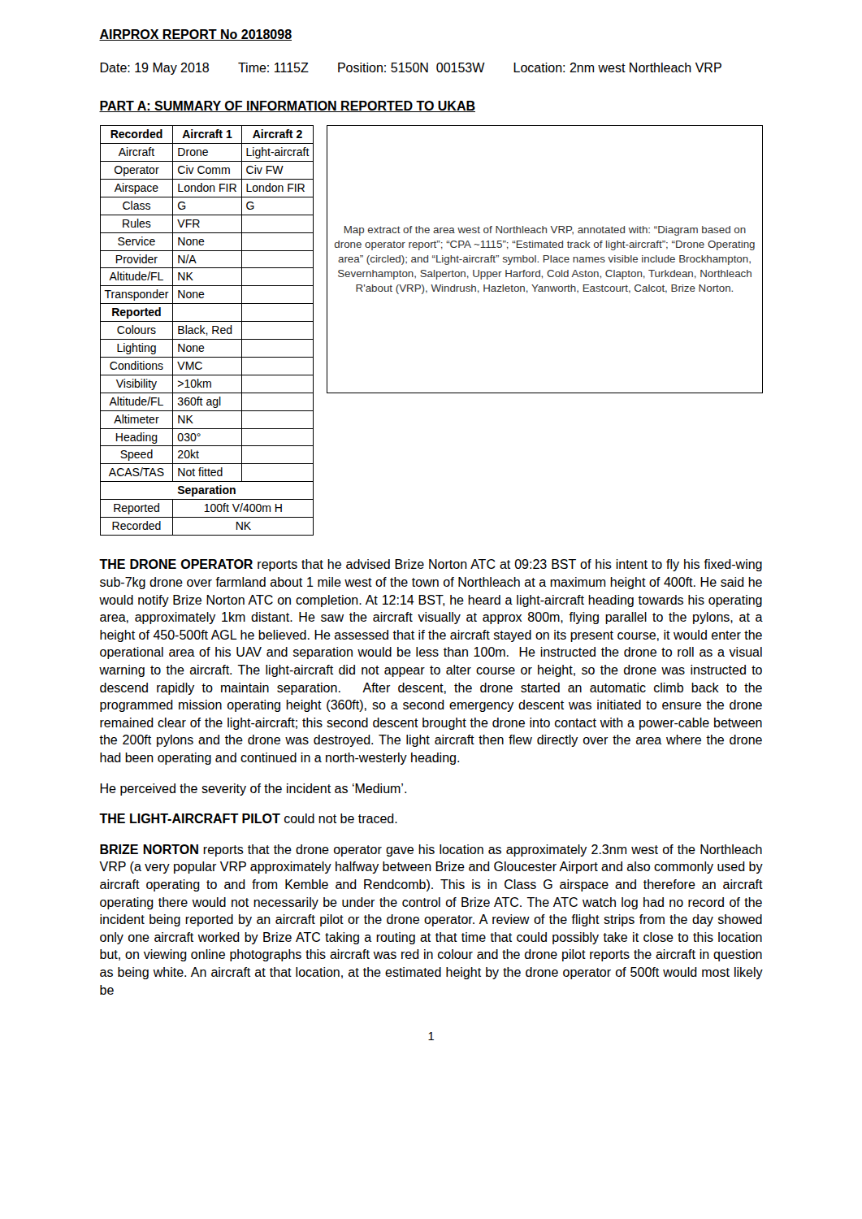AIRPROX REPORT No 2018098
Date: 19 May 2018 Time: 1115Z Position: 5150N 00153W Location: 2nm west Northleach VRP
PART A: SUMMARY OF INFORMATION REPORTED TO UKAB
| Recorded | Aircraft 1 | Aircraft 2 |
| --- | --- | --- |
| Aircraft | Drone | Light-aircraft |
| Operator | Civ Comm | Civ FW |
| Airspace | London FIR | London FIR |
| Class | G | G |
| Rules | VFR | |
| Service | None | |
| Provider | N/A | |
| Altitude/FL | NK | |
| Transponder | None | |
| Reported | | |
| Colours | Black, Red | |
| Lighting | None | |
| Conditions | VMC | |
| Visibility | >10km | |
| Altitude/FL | 360ft agl | |
| Altimeter | NK | |
| Heading | 030° | |
| Speed | 20kt | |
| ACAS/TAS | Not fitted | |
| Separation |
| Reported | 100ft V/400m H |
| Recorded | NK |
Map extract of the area west of Northleach VRP, annotated with: “Diagram based on drone operator report”; “CPA ~1115”; “Estimated track of light-aircraft”; “Drone Operating area” (circled); and “Light-aircraft” symbol. Place names visible include Brockhampton, Severnhampton, Salperton, Upper Harford, Cold Aston, Clapton, Turkdean, Northleach R'about (VRP), Windrush, Hazleton, Yanworth, Eastcourt, Calcot, Brize Norton.
THE DRONE OPERATOR reports that he advised Brize Norton ATC at 09:23 BST of his intent to fly his fixed-wing sub-7kg drone over farmland about 1 mile west of the town of Northleach at a maximum height of 400ft. He said he would notify Brize Norton ATC on completion. At 12:14 BST, he heard a light-aircraft heading towards his operating area, approximately 1km distant. He saw the aircraft visually at approx 800m, flying parallel to the pylons, at a height of 450-500ft AGL he believed. He assessed that if the aircraft stayed on its present course, it would enter the operational area of his UAV and separation would be less than 100m. He instructed the drone to roll as a visual warning to the aircraft. The light-aircraft did not appear to alter course or height, so the drone was instructed to descend rapidly to maintain separation. After descent, the drone started an automatic climb back to the programmed mission operating height (360ft), so a second emergency descent was initiated to ensure the drone remained clear of the light-aircraft; this second descent brought the drone into contact with a power-cable between the 200ft pylons and the drone was destroyed. The light aircraft then flew directly over the area where the drone had been operating and continued in a north-westerly heading.
He perceived the severity of the incident as ‘Medium’.
THE LIGHT-AIRCRAFT PILOT could not be traced.
BRIZE NORTON reports that the drone operator gave his location as approximately 2.3nm west of the Northleach VRP (a very popular VRP approximately halfway between Brize and Gloucester Airport and also commonly used by aircraft operating to and from Kemble and Rendcomb). This is in Class G airspace and therefore an aircraft operating there would not necessarily be under the control of Brize ATC. The ATC watch log had no record of the incident being reported by an aircraft pilot or the drone operator. A review of the flight strips from the day showed only one aircraft worked by Brize ATC taking a routing at that time that could possibly take it close to this location but, on viewing online photographs this aircraft was red in colour and the drone pilot reports the aircraft in question as being white. An aircraft at that location, at the estimated height by the drone operator of 500ft would most likely be
1